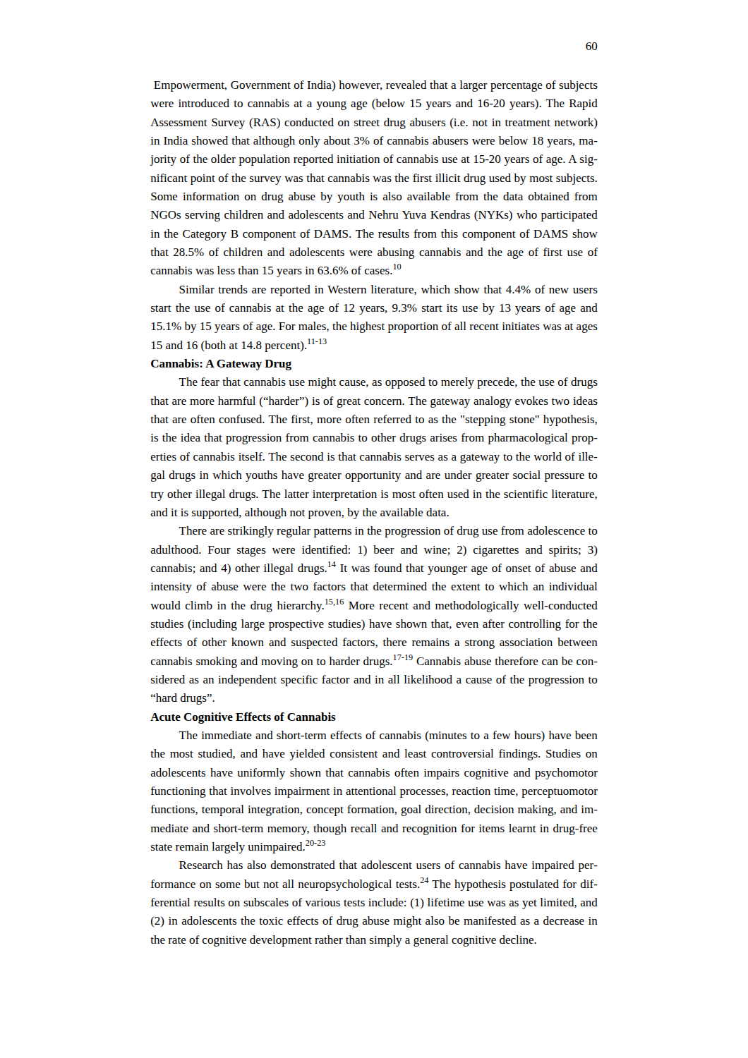60
Empowerment, Government of India) however, revealed that a larger percentage of subjects were introduced to cannabis at a young age (below 15 years and 16-20 years). The Rapid Assessment Survey (RAS) conducted on street drug abusers (i.e. not in treatment network) in India showed that although only about 3% of cannabis abusers were below 18 years, majority of the older population reported initiation of cannabis use at 15-20 years of age. A significant point of the survey was that cannabis was the first illicit drug used by most subjects. Some information on drug abuse by youth is also available from the data obtained from NGOs serving children and adolescents and Nehru Yuva Kendras (NYKs) who participated in the Category B component of DAMS. The results from this component of DAMS show that 28.5% of children and adolescents were abusing cannabis and the age of first use of cannabis was less than 15 years in 63.6% of cases.10
Similar trends are reported in Western literature, which show that 4.4% of new users start the use of cannabis at the age of 12 years, 9.3% start its use by 13 years of age and 15.1% by 15 years of age. For males, the highest proportion of all recent initiates was at ages 15 and 16 (both at 14.8 percent).11-13
Cannabis: A Gateway Drug
The fear that cannabis use might cause, as opposed to merely precede, the use of drugs that are more harmful (“harder”) is of great concern. The gateway analogy evokes two ideas that are often confused. The first, more often referred to as the "stepping stone" hypothesis, is the idea that progression from cannabis to other drugs arises from pharmacological properties of cannabis itself. The second is that cannabis serves as a gateway to the world of illegal drugs in which youths have greater opportunity and are under greater social pressure to try other illegal drugs. The latter interpretation is most often used in the scientific literature, and it is supported, although not proven, by the available data.
There are strikingly regular patterns in the progression of drug use from adolescence to adulthood. Four stages were identified: 1) beer and wine; 2) cigarettes and spirits; 3) cannabis; and 4) other illegal drugs.14 It was found that younger age of onset of abuse and intensity of abuse were the two factors that determined the extent to which an individual would climb in the drug hierarchy.15,16 More recent and methodologically well-conducted studies (including large prospective studies) have shown that, even after controlling for the effects of other known and suspected factors, there remains a strong association between cannabis smoking and moving on to harder drugs.17-19 Cannabis abuse therefore can be considered as an independent specific factor and in all likelihood a cause of the progression to “hard drugs”.
Acute Cognitive Effects of Cannabis
The immediate and short-term effects of cannabis (minutes to a few hours) have been the most studied, and have yielded consistent and least controversial findings. Studies on adolescents have uniformly shown that cannabis often impairs cognitive and psychomotor functioning that involves impairment in attentional processes, reaction time, perceptuomotor functions, temporal integration, concept formation, goal direction, decision making, and immediate and short-term memory, though recall and recognition for items learnt in drug-free state remain largely unimpaired.20-23
Research has also demonstrated that adolescent users of cannabis have impaired performance on some but not all neuropsychological tests.24 The hypothesis postulated for differential results on subscales of various tests include: (1) lifetime use was as yet limited, and (2) in adolescents the toxic effects of drug abuse might also be manifested as a decrease in the rate of cognitive development rather than simply a general cognitive decline.